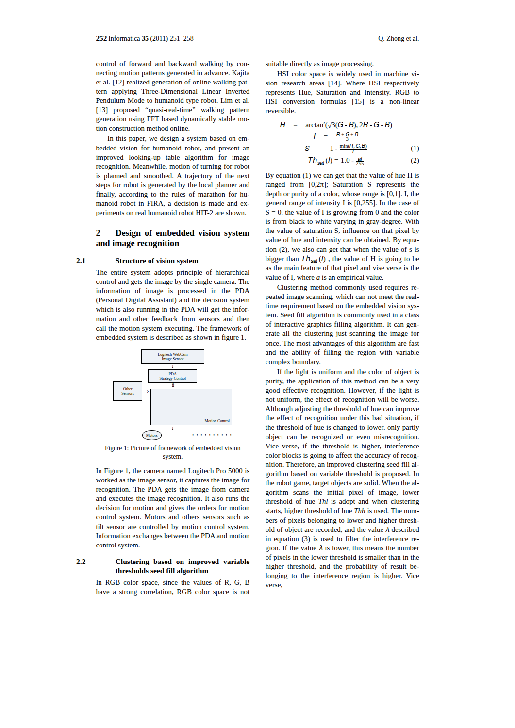252 Informatica 35 (2011) 251–258
Q. Zhong et al.
control of forward and backward walking by connecting motion patterns generated in advance. Kajita et al. [12] realized generation of online walking pattern applying Three-Dimensional Linear Inverted Pendulum Mode to humanoid type robot. Lim et al. [13] proposed “quasi-real-time” walking pattern generation using FFT based dynamically stable motion construction method online.
In this paper, we design a system based on embedded vision for humanoid robot, and present an improved looking-up table algorithm for image recognition. Meanwhile, motion of turning for robot is planned and smoothed. A trajectory of the next steps for robot is generated by the local planner and finally, according to the rules of marathon for humanoid robot in FIRA, a decision is made and experiments on real humanoid robot HIT-2 are shown.
2 Design of embedded vision system and image recognition
2.1 Structure of vision system
The entire system adopts principle of hierarchical control and gets the image by the single camera. The information of image is processed in the PDA (Personal Digital Assistant) and the decision system which is also running in the PDA will get the information and other feedback from sensors and then call the motion system executing. The framework of embedded system is described as shown in figure 1.
Logitech WebCam
Image Sensor
↓
PDA
Strategy Control
⇕
Other
Sensors
⇒
Motion Control
↓
Motors
• • • • • • • • • •
Figure 1: Picture of framework of embedded vision system.
In Figure 1, the camera named Logitech Pro 5000 is worked as the image sensor, it captures the image for recognition. The PDA gets the image from camera and executes the image recognition. It also runs the decision for motion and gives the orders for motion control system. Motors and others sensors such as tilt sensor are controlled by motion control system. Information exchanges between the PDA and motion control system.
2.2 Clustering based on improved variable thresholds seed fill algorithm
In RGB color space, since the values of R, G, B have a strong correlation, RGB color space is not suitable directly as image processing.
HSI color space is widely used in machine vision research areas [14]. Where HSI respectively represents Hue, Saturation and Intensity. RGB to HSI conversion formulas [15] is a non-linear reversible.
H = arctan′( 3 (G-B), 2R-G-B)
I = R+G+B 3
S = 1- min(R,G,B) I
(1)
Thsat (I)=1.0- aI 255
(2)
By equation (1) we can get that the value of hue H is ranged from [0,2π]; Saturation S represents the depth or purity of a color, whose range is [0,1]. I, the general range of intensity I is [0,255]. In the case of S = 0, the value of I is growing from 0 and the color is from black to white varying in gray-degree. With the value of saturation S, influence on that pixel by value of hue and intensity can be obtained. By equation (2), we also can get that when the value of s is bigger than Thsat(I) , the value of H is going to be as the main feature of that pixel and vise verse is the value of I, where a is an empirical value.
Clustering method commonly used requires repeated image scanning, which can not meet the real-time requirement based on the embedded vision system. Seed fill algorithm is commonly used in a class of interactive graphics filling algorithm. It can generate all the clustering just scanning the image for once. The most advantages of this algorithm are fast and the ability of filling the region with variable complex boundary.
If the light is uniform and the color of object is purity, the application of this method can be a very good effective recognition. However, if the light is not uniform, the effect of recognition will be worse. Although adjusting the threshold of hue can improve the effect of recognition under this bad situation, if the threshold of hue is changed to lower, only partly object can be recognized or even misrecognition. Vice verse, if the threshold is higher, interference color blocks is going to affect the accuracy of recognition. Therefore, an improved clustering seed fill algorithm based on variable threshold is proposed. In the robot game, target objects are solid. When the algorithm scans the initial pixel of image, lower threshold of hue Thl is adopt and when clustering starts, higher threshold of hue Thh is used. The numbers of pixels belonging to lower and higher threshold of object are recorded, and the value λ described in equation (3) is used to filter the interference region. If the value λ is lower, this means the number of pixels in the lower threshold is smaller than in the higher threshold, and the probability of result belonging to the interference region is higher. Vice verse,